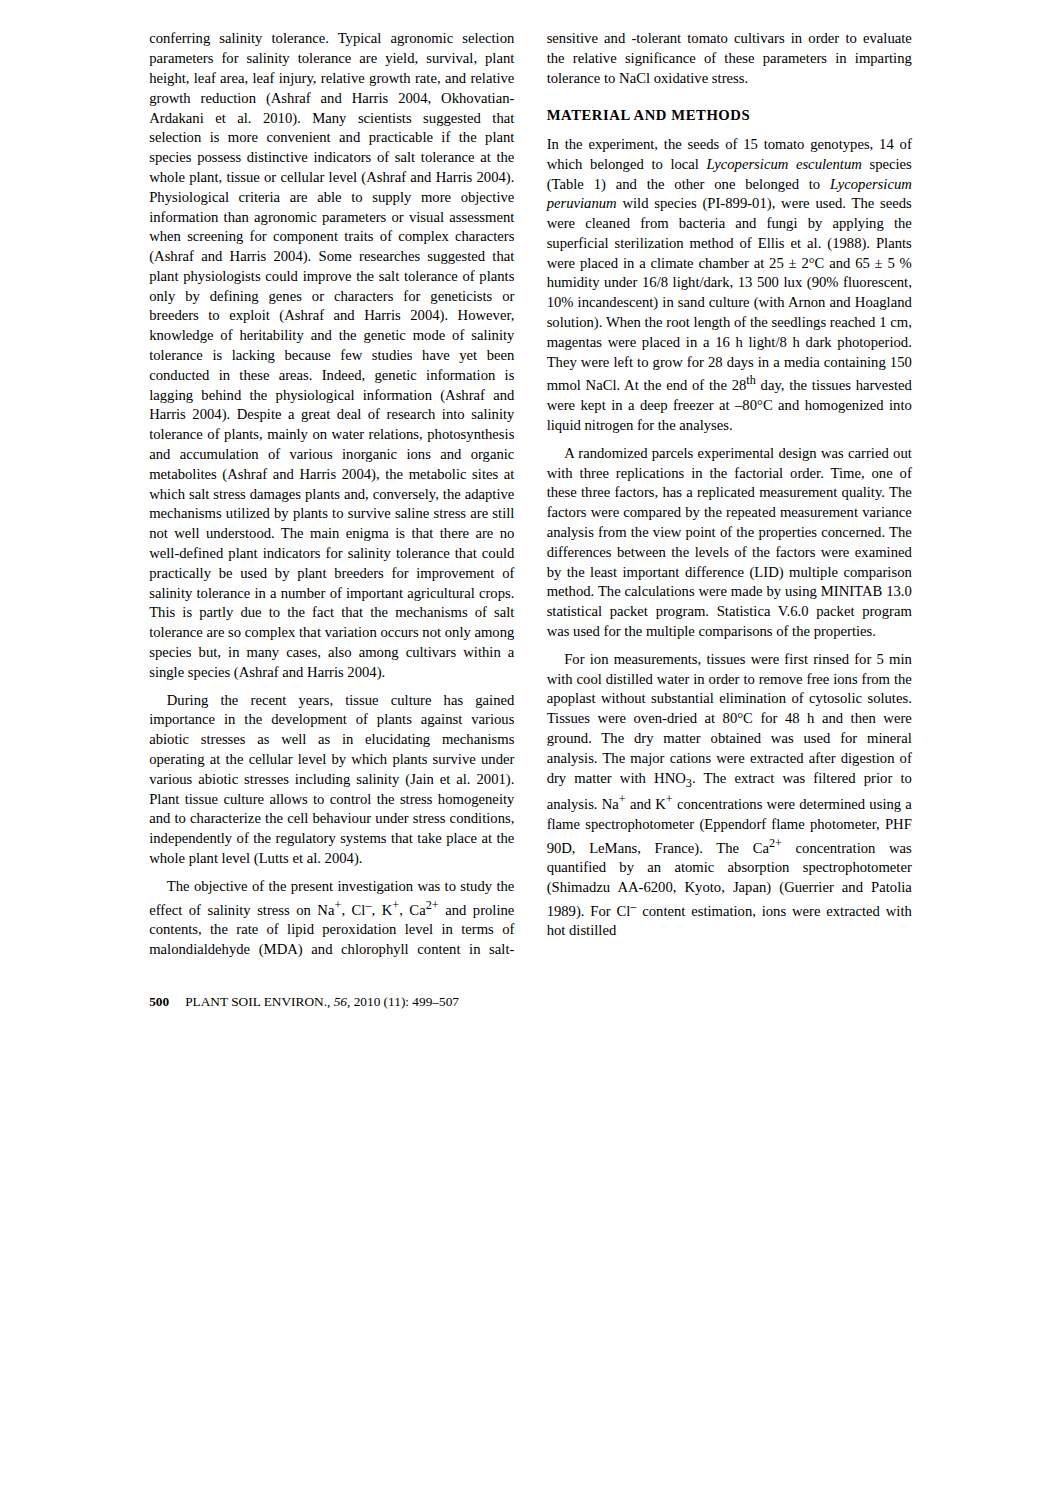conferring salinity tolerance. Typical agronomic selection parameters for salinity tolerance are yield, survival, plant height, leaf area, leaf injury, relative growth rate, and relative growth reduction (Ashraf and Harris 2004, Okhovatian-Ardakani et al. 2010). Many scientists suggested that selection is more convenient and practicable if the plant species possess distinctive indicators of salt tolerance at the whole plant, tissue or cellular level (Ashraf and Harris 2004). Physiological criteria are able to supply more objective information than agronomic parameters or visual assessment when screening for component traits of complex characters (Ashraf and Harris 2004). Some researches suggested that plant physiologists could improve the salt tolerance of plants only by defining genes or characters for geneticists or breeders to exploit (Ashraf and Harris 2004). However, knowledge of heritability and the genetic mode of salinity tolerance is lacking because few studies have yet been conducted in these areas. Indeed, genetic information is lagging behind the physiological information (Ashraf and Harris 2004). Despite a great deal of research into salinity tolerance of plants, mainly on water relations, photosynthesis and accumulation of various inorganic ions and organic metabolites (Ashraf and Harris 2004), the metabolic sites at which salt stress damages plants and, conversely, the adaptive mechanisms utilized by plants to survive saline stress are still not well understood. The main enigma is that there are no well-defined plant indicators for salinity tolerance that could practically be used by plant breeders for improvement of salinity tolerance in a number of important agricultural crops. This is partly due to the fact that the mechanisms of salt tolerance are so complex that variation occurs not only among species but, in many cases, also among cultivars within a single species (Ashraf and Harris 2004).
During the recent years, tissue culture has gained importance in the development of plants against various abiotic stresses as well as in elucidating mechanisms operating at the cellular level by which plants survive under various abiotic stresses including salinity (Jain et al. 2001). Plant tissue culture allows to control the stress homogeneity and to characterize the cell behaviour under stress conditions, independently of the regulatory systems that take place at the whole plant level (Lutts et al. 2004).
The objective of the present investigation was to study the effect of salinity stress on Na+, Cl–, K+, Ca2+ and proline contents, the rate of lipid peroxidation level in terms of malondialdehyde (MDA) and chlorophyll content in salt-sensitive and -tolerant tomato cultivars in order to evaluate the relative significance of these parameters in imparting tolerance to NaCl oxidative stress.
Material and Methods
In the experiment, the seeds of 15 tomato genotypes, 14 of which belonged to local Lycopersicum esculentum species (Table 1) and the other one belonged to Lycopersicum peruvianum wild species (PI-899-01), were used. The seeds were cleaned from bacteria and fungi by applying the superficial sterilization method of Ellis et al. (1988). Plants were placed in a climate chamber at 25 ± 2°C and 65 ± 5 % humidity under 16/8 light/dark, 13 500 lux (90% fluorescent, 10% incandescent) in sand culture (with Arnon and Hoagland solution). When the root length of the seedlings reached 1 cm, magentas were placed in a 16 h light/8 h dark photoperiod. They were left to grow for 28 days in a media containing 150 mmol NaCl. At the end of the 28th day, the tissues harvested were kept in a deep freezer at –80°C and homogenized into liquid nitrogen for the analyses.
A randomized parcels experimental design was carried out with three replications in the factorial order. Time, one of these three factors, has a replicated measurement quality. The factors were compared by the repeated measurement variance analysis from the view point of the properties concerned. The differences between the levels of the factors were examined by the least important difference (LID) multiple comparison method. The calculations were made by using MINITAB 13.0 statistical packet program. Statistica V.6.0 packet program was used for the multiple comparisons of the properties.
For ion measurements, tissues were first rinsed for 5 min with cool distilled water in order to remove free ions from the apoplast without substantial elimination of cytosolic solutes. Tissues were oven-dried at 80°C for 48 h and then were ground. The dry matter obtained was used for mineral analysis. The major cations were extracted after digestion of dry matter with HNO3. The extract was filtered prior to analysis. Na+ and K+ concentrations were determined using a flame spectrophotometer (Eppendorf flame photometer, PHF 90D, LeMans, France). The Ca2+ concentration was quantified by an atomic absorption spectrophotometer (Shimadzu AA-6200, Kyoto, Japan) (Guerrier and Patolia 1989). For Cl– content estimation, ions were extracted with hot distilled
500 PLANT SOIL ENVIRON., 56, 2010 (11): 499–507